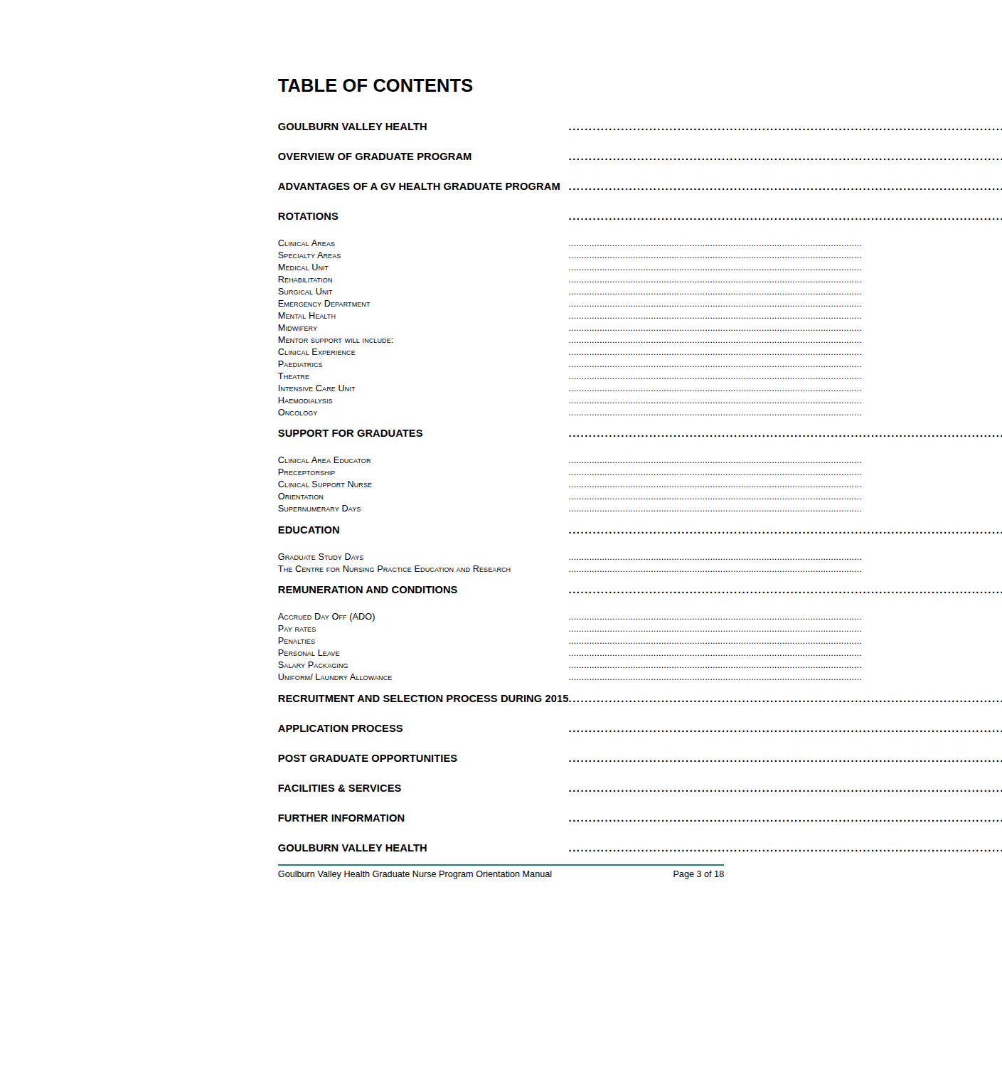TABLE OF CONTENTS
| GOULBURN VALLEY HEALTH | .................................................................................................................. | 4 |
| OVERVIEW OF GRADUATE PROGRAM | .................................................................................................................. | 4 |
| ADVANTAGES OF A GV HEALTH GRADUATE PROGRAM | .................................................................................................................. | 4 |
| ROTATIONS | .................................................................................................................. | 5 |
| Clinical Areas | .................................................................................................................. | 5 |
| Specialty Areas | .................................................................................................................. | 5 |
| Medical Unit | .................................................................................................................. | 6 |
| Rehabilitation | .................................................................................................................. | 6 |
| Surgical Unit | .................................................................................................................. | 6 |
| Emergency Department | .................................................................................................................. | 6 |
| Mental Health | .................................................................................................................. | 6 |
| Midwifery | .................................................................................................................. | 7 |
| Mentor support will include: | .................................................................................................................. | 7 |
| Clinical Experience | .................................................................................................................. | 7 |
| Paediatrics | .................................................................................................................. | 8 |
| Theatre | .................................................................................................................. | 8 |
| Intensive Care Unit | .................................................................................................................. | 9 |
| Haemodialysis | .................................................................................................................. | 9 |
| Oncology | .................................................................................................................. | 9 |
| SUPPORT FOR GRADUATES | .................................................................................................................. | 9 |
| Clinical Area Educator | .................................................................................................................. | 9 |
| Preceptorship | .................................................................................................................. | 9 |
| Clinical Support Nurse | .................................................................................................................. | 10 |
| Orientation | .................................................................................................................. | 10 |
| Supernumerary Days | .................................................................................................................. | 10 |
| EDUCATION | .................................................................................................................. | 10 |
| Graduate Study Days | .................................................................................................................. | 10 |
| The Centre for Nursing Practice Education and Research | .................................................................................................................. | 10 |
| REMUNERATION AND CONDITIONS | .................................................................................................................. | 10 |
| Accrued Day Off (ADO) | .................................................................................................................. | 10 |
| Pay rates | .................................................................................................................. | 10 |
| Penalties | .................................................................................................................. | 11 |
| Personal Leave | .................................................................................................................. | 11 |
| Salary Packaging | .................................................................................................................. | 11 |
| Uniform/ Laundry Allowance | .................................................................................................................. | 11 |
| RECRUITMENT AND SELECTION PROCESS DURING 2015 | .................................................................................................................. | 12 |
| APPLICATION PROCESS | .................................................................................................................. | 13 |
| POST GRADUATE OPPORTUNITIES | .................................................................................................................. | 14 |
| FACILITIES & SERVICES | .................................................................................................................. | 15 |
| FURTHER INFORMATION | .................................................................................................................. | 15 |
| GOULBURN VALLEY HEALTH | .................................................................................................................. | 16 |
Goulburn Valley Health Graduate Nurse Program Orientation Manual Page 3 of 18